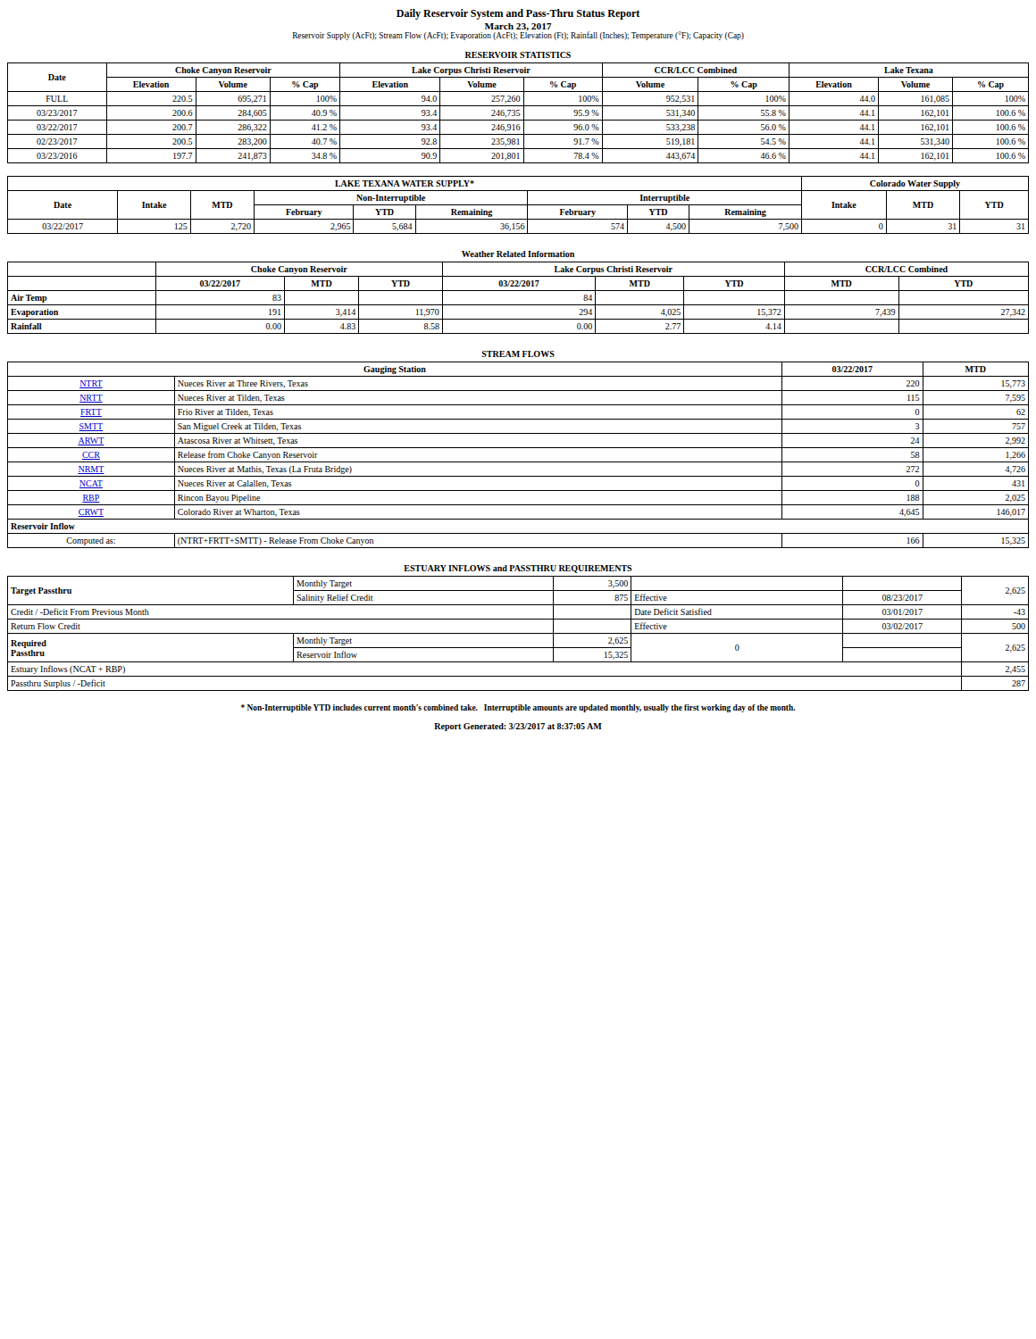Daily Reservoir System and Pass-Thru Status Report
March 23, 2017
Reservoir Supply (AcFt); Stream Flow (AcFt); Evaporation (AcFt); Elevation (Ft); Rainfall (Inches); Temperature (°F); Capacity (Cap)
RESERVOIR STATISTICS
| Date | Choke Canyon Reservoir | Lake Corpus Christi Reservoir | CCR/LCC Combined | Lake Texana |
| --- | --- | --- | --- | --- |
| Elevation | Volume | % Cap | Elevation | Volume | % Cap | Volume | % Cap | Elevation | Volume | % Cap |
| FULL | 220.5 | 695,271 | 100% | 94.0 | 257,260 | 100% | 952,531 | 100% | 44.0 | 161,085 | 100% |
| 03/23/2017 | 200.6 | 284,605 | 40.9 % | 93.4 | 246,735 | 95.9 % | 531,340 | 55.8 % | 44.1 | 162,101 | 100.6 % |
| 03/22/2017 | 200.7 | 286,322 | 41.2 % | 93.4 | 246,916 | 96.0 % | 533,238 | 56.0 % | 44.1 | 162,101 | 100.6 % |
| 02/23/2017 | 200.5 | 283,200 | 40.7 % | 92.8 | 235,981 | 91.7 % | 519,181 | 54.5 % | 44.1 | 531,340 | 100.6 % |
| 03/23/2016 | 197.7 | 241,873 | 34.8 % | 90.9 | 201,801 | 78.4 % | 443,674 | 46.6 % | 44.1 | 162,101 | 100.6 % |
| LAKE TEXANA WATER SUPPLY* | Colorado Water Supply |
| --- | --- |
| Date | Intake | MTD | Non-Interruptible | Interruptible | Intake | MTD | YTD |
| February | YTD | Remaining | February | YTD | Remaining |
| 03/22/2017 | 125 | 2,720 | 2,965 | 5,684 | 36,156 | 574 | 4,500 | 7,500 | 0 | 31 | 31 |
Weather Related Information
| | Choke Canyon Reservoir | Lake Corpus Christi Reservoir | CCR/LCC Combined |
| --- | --- | --- | --- |
| | 03/22/2017 | MTD | YTD | 03/22/2017 | MTD | YTD | MTD | YTD |
| Air Temp | 83 | | | 84 | | | | |
| Evaporation | 191 | 3,414 | 11,970 | 294 | 4,025 | 15,372 | 7,439 | 27,342 |
| Rainfall | 0.00 | 4.83 | 8.58 | 0.00 | 2.77 | 4.14 | | |
STREAM FLOWS
| Gauging Station | 03/22/2017 | MTD |
| --- | --- | --- |
| NTRT | Nueces River at Three Rivers, Texas | 220 | 15,773 |
| NRTT | Nueces River at Tilden, Texas | 115 | 7,595 |
| FRTT | Frio River at Tilden, Texas | 0 | 62 |
| SMTT | San Miguel Creek at Tilden, Texas | 3 | 757 |
| ARWT | Atascosa River at Whitsett, Texas | 24 | 2,992 |
| CCR | Release from Choke Canyon Reservoir | 58 | 1,266 |
| NRMT | Nueces River at Mathis, Texas (La Fruta Bridge) | 272 | 4,726 |
| NCAT | Nueces River at Calallen, Texas | 0 | 431 |
| RBP | Rincon Bayou Pipeline | 188 | 2,025 |
| CRWT | Colorado River at Wharton, Texas | 4,645 | 146,017 |
| Reservoir Inflow |
| Computed as: | (NTRT+FRTT+SMTT) - Release From Choke Canyon | 166 | 15,325 |
ESTUARY INFLOWS and PASSTHRU REQUIREMENTS
| Target Passthru | Monthly Target | 3,500 | | | 2,625 |
| Salinity Relief Credit | 875 | Effective | 08/23/2017 |
| Credit / -Deficit From Previous Month | | Date Deficit Satisfied | 03/01/2017 | -43 |
| Return Flow Credit | | Effective | 03/02/2017 | 500 |
| Required Passthru | Monthly Target | 2,625 | 0 | | 2,625 |
| Reservoir Inflow | 15,325 | |
| Estuary Inflows (NCAT + RBP) | 2,455 |
| Passthru Surplus / -Deficit | 287 |
* Non-Interruptible YTD includes current month's combined take. Interruptible amounts are updated monthly, usually the first working day of the month.
Report Generated: 3/23/2017 at 8:37:05 AM